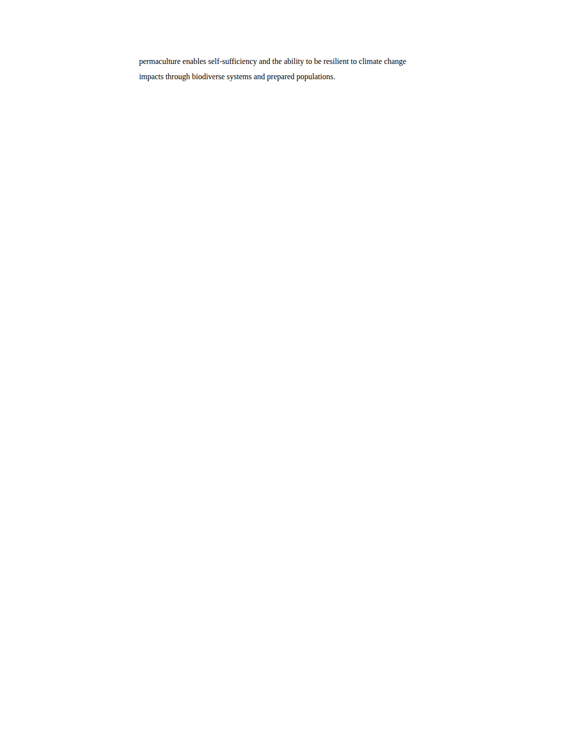permaculture enables self-sufficiency and the ability to be resilient to climate change impacts through biodiverse systems and prepared populations.